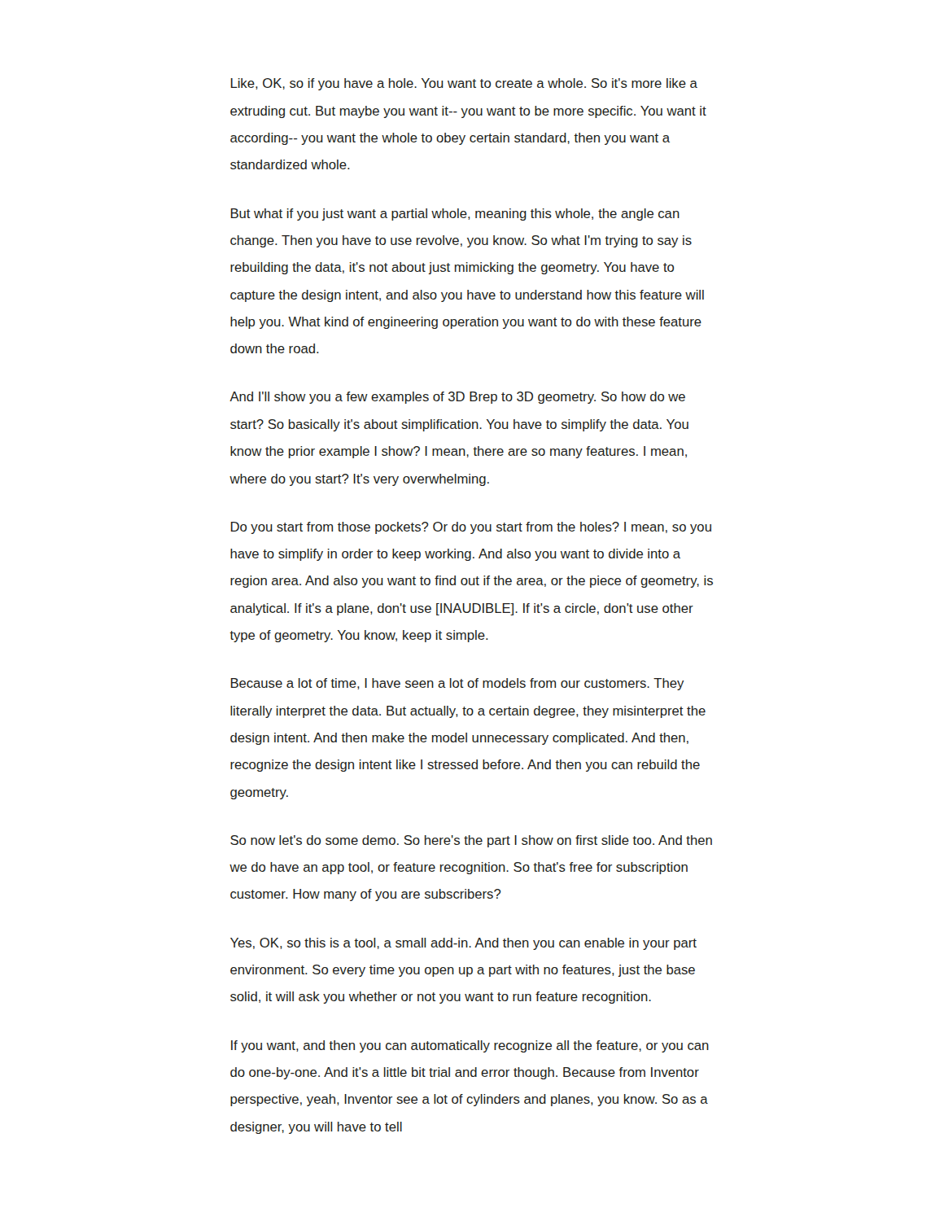Like, OK, so if you have a hole. You want to create a whole. So it's more like a extruding cut. But maybe you want it-- you want to be more specific. You want it according-- you want the whole to obey certain standard, then you want a standardized whole.
But what if you just want a partial whole, meaning this whole, the angle can change. Then you have to use revolve, you know. So what I'm trying to say is rebuilding the data, it's not about just mimicking the geometry. You have to capture the design intent, and also you have to understand how this feature will help you. What kind of engineering operation you want to do with these feature down the road.
And I'll show you a few examples of 3D Brep to 3D geometry. So how do we start? So basically it's about simplification. You have to simplify the data. You know the prior example I show? I mean, there are so many features. I mean, where do you start? It's very overwhelming.
Do you start from those pockets? Or do you start from the holes? I mean, so you have to simplify in order to keep working. And also you want to divide into a region area. And also you want to find out if the area, or the piece of geometry, is analytical. If it's a plane, don't use [INAUDIBLE]. If it's a circle, don't use other type of geometry. You know, keep it simple.
Because a lot of time, I have seen a lot of models from our customers. They literally interpret the data. But actually, to a certain degree, they misinterpret the design intent. And then make the model unnecessary complicated. And then, recognize the design intent like I stressed before. And then you can rebuild the geometry.
So now let's do some demo. So here's the part I show on first slide too. And then we do have an app tool, or feature recognition. So that's free for subscription customer. How many of you are subscribers?
Yes, OK, so this is a tool, a small add-in. And then you can enable in your part environment. So every time you open up a part with no features, just the base solid, it will ask you whether or not you want to run feature recognition.
If you want, and then you can automatically recognize all the feature, or you can do one-by-one. And it's a little bit trial and error though. Because from Inventor perspective, yeah, Inventor see a lot of cylinders and planes, you know. So as a designer, you will have to tell